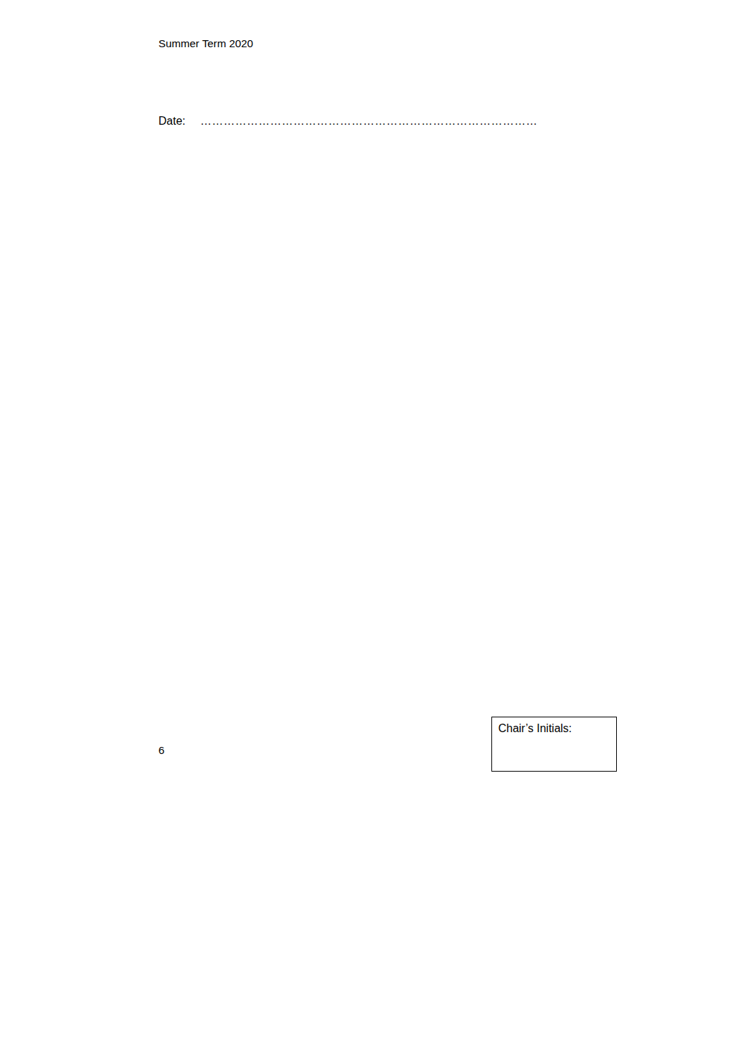Summer Term 2020
Date:……………………………………………………………………………
6
Chair’s Initials: